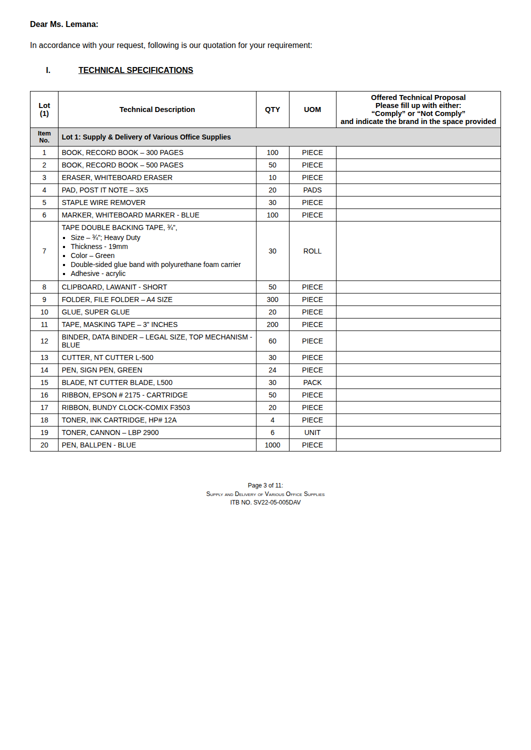Dear Ms. Lemana:
In accordance with your request, following is our quotation for your requirement:
I.
TECHNICAL SPECIFICATIONS
| Lot (1) | Technical Description | QTY | UOM | Offered Technical Proposal Please fill up with either: “Comply” or “Not Comply” and indicate the brand in the space provided |
| --- | --- | --- | --- | --- |
| Item No. | Lot 1: Supply & Delivery of Various Office Supplies |
| 1 | BOOK, RECORD BOOK – 300 PAGES | 100 | PIECE | |
| 2 | BOOK, RECORD BOOK – 500 PAGES | 50 | PIECE | |
| 3 | ERASER, WHITEBOARD ERASER | 10 | PIECE | |
| 4 | PAD, POST IT NOTE – 3X5 | 20 | PADS | |
| 5 | STAPLE WIRE REMOVER | 30 | PIECE | |
| 6 | MARKER, WHITEBOARD MARKER - BLUE | 100 | PIECE | |
| 7 | TAPE DOUBLE BACKING TAPE, ¾”, Size – ¾”; Heavy Duty Thickness - 19mm Color – Green Double-sided glue band with polyurethane foam carrier Adhesive - acrylic | 30 | ROLL | |
| 8 | CLIPBOARD, LAWANIT - SHORT | 50 | PIECE | |
| 9 | FOLDER, FILE FOLDER – A4 SIZE | 300 | PIECE | |
| 10 | GLUE, SUPER GLUE | 20 | PIECE | |
| 11 | TAPE, MASKING TAPE – 3” INCHES | 200 | PIECE | |
| 12 | BINDER, DATA BINDER – LEGAL SIZE, TOP MECHANISM -BLUE | 60 | PIECE | |
| 13 | CUTTER, NT CUTTER L-500 | 30 | PIECE | |
| 14 | PEN, SIGN PEN, GREEN | 24 | PIECE | |
| 15 | BLADE, NT CUTTER BLADE, L500 | 30 | PACK | |
| 16 | RIBBON, EPSON # 2175 - CARTRIDGE | 50 | PIECE | |
| 17 | RIBBON, BUNDY CLOCK-COMIX F3503 | 20 | PIECE | |
| 18 | TONER, INK CARTRIDGE, HP# 12A | 4 | PIECE | |
| 19 | TONER, CANNON – LBP 2900 | 6 | UNIT | |
| 20 | PEN, BALLPEN - BLUE | 1000 | PIECE | |
Page 3 of 11:
Supply and Delivery of Various Office Supplies
ITB NO. SV22-05-005DAV